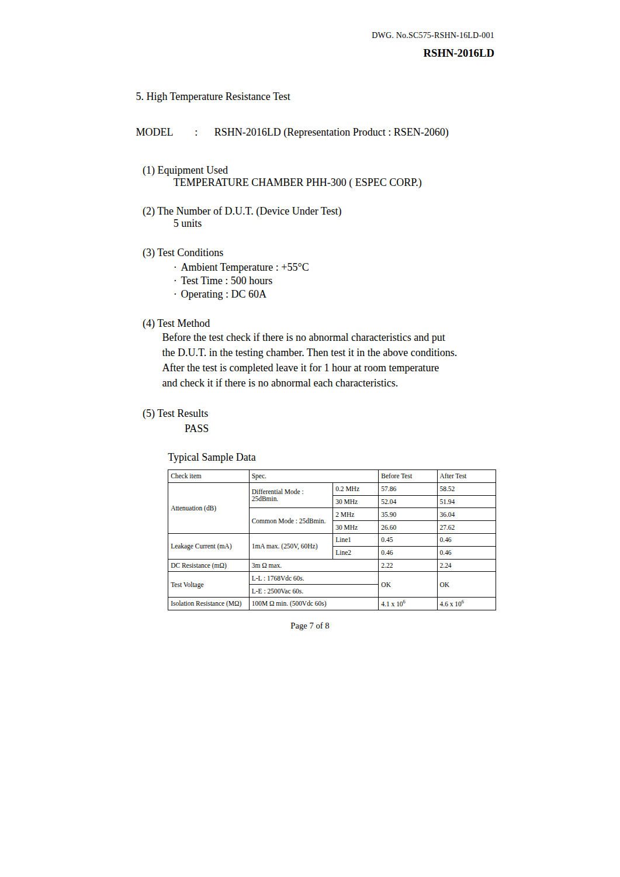DWG. No.SC575-RSHN-16LD-001
RSHN-2016LD
5. High Temperature Resistance Test
MODEL: RSHN-2016LD (Representation Product : RSEN-2060)
(1) Equipment Used
TEMPERATURE CHAMBER PHH-300 ( ESPEC CORP.)
(2) The Number of D.U.T. (Device Under Test)
5 units
(3) Test Conditions
Ambient Temperature : +55°C
Test Time : 500 hours
Operating : DC 60A
(4) Test Method
Before the test check if there is no abnormal characteristics and put
the D.U.T. in the testing chamber. Then test it in the above conditions.
After the test is completed leave it for 1 hour at room temperature
and check it if there is no abnormal each characteristics.
(5) Test Results
PASS
Typical Sample Data
| Check item | Spec. | Before Test | After Test |
| --- | --- | --- | --- |
| Attenuation (dB) | Differential Mode : 25dBmin. | 0.2 MHz | 57.86 | 58.52 |
| 30 MHz | 52.04 | 51.94 |
| Common Mode : 25dBmin. | 2 MHz | 35.90 | 36.04 |
| 30 MHz | 26.60 | 27.62 |
| Leakage Current (mA) | 1mA max. (250V, 60Hz) | Line1 | 0.45 | 0.46 |
| Line2 | 0.46 | 0.46 |
| DC Resistance (mΩ) | 3m Ω max. | 2.22 | 2.24 |
| Test Voltage | L-L : 1768Vdc 60s. | OK | OK |
| L-E : 2500Vac 60s. |
| Isolation Resistance (MΩ) | 100M Ω min. (500Vdc 60s) | 4.1 x 10 6 | 4.6 x 10 6 |
Page 7 of 8